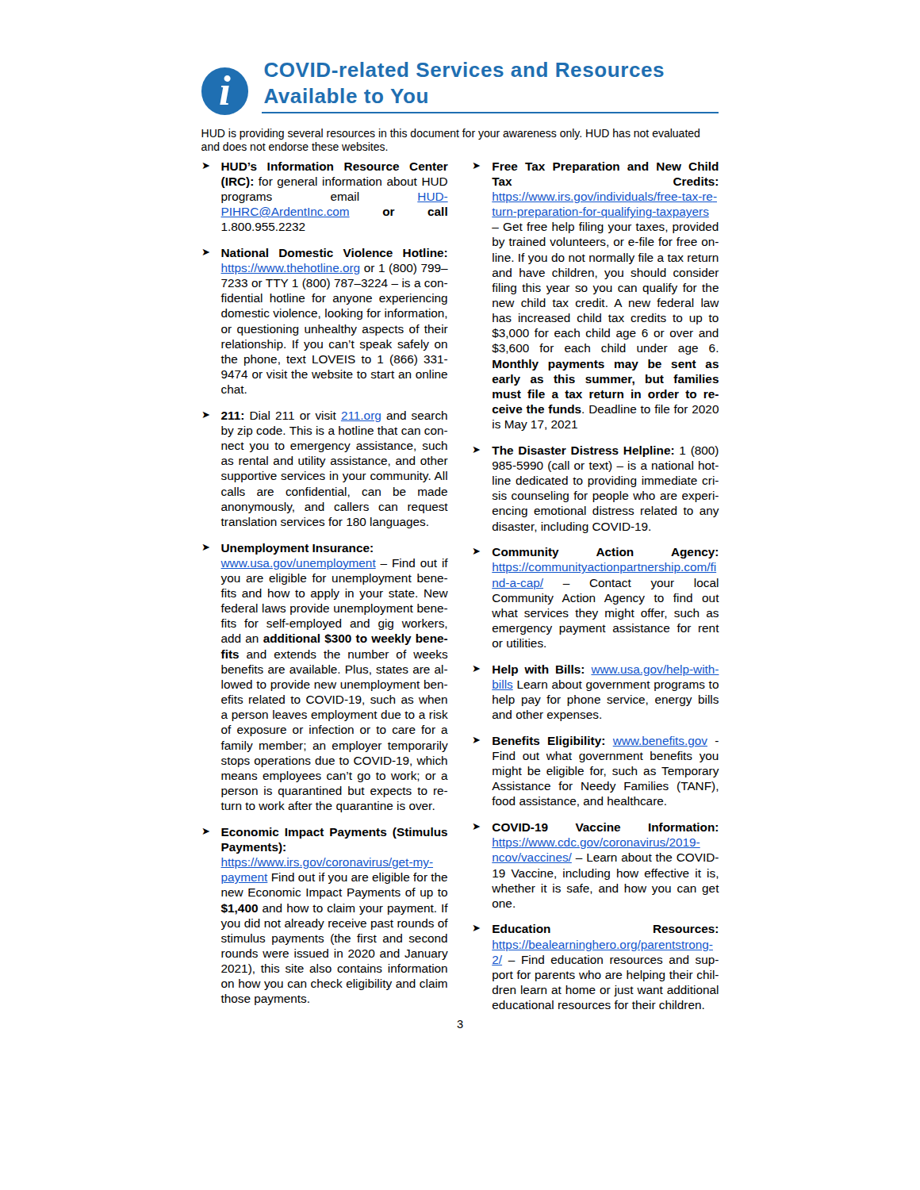i
COVID-related Services and Resources Available to You
HUD is providing several resources in this document for your awareness only. HUD has not evaluated and does not endorse these websites.
HUD’s Information Resource Center (IRC): for general information about HUD programs email HUD-PIHRC@ArdentInc.com or call 1.800.955.2232
National Domestic Violence Hotline: https://www.thehotline.org or 1 (800) 799–7233 or TTY 1 (800) 787–3224 – is a confidential hotline for anyone experiencing domestic violence, looking for information, or questioning unhealthy aspects of their relationship. If you can’t speak safely on the phone, text LOVEIS to 1 (866) 331-9474 or visit the website to start an online chat.
211: Dial 211 or visit 211.org and search by zip code. This is a hotline that can connect you to emergency assistance, such as rental and utility assistance, and other supportive services in your community. All calls are confidential, can be made anonymously, and callers can request translation services for 180 languages.
Unemployment Insurance:
www.usa.gov/unemployment – Find out if you are eligible for unemployment benefits and how to apply in your state. New federal laws provide unemployment benefits for self-employed and gig workers, add an additional $300 to weekly benefits and extends the number of weeks benefits are available. Plus, states are allowed to provide new unemployment benefits related to COVID-19, such as when a person leaves employment due to a risk of exposure or infection or to care for a family member; an employer temporarily stops operations due to COVID-19, which means employees can’t go to work; or a person is quarantined but expects to return to work after the quarantine is over.
Economic Impact Payments (Stimulus Payments): https://www.irs.gov/coronavirus/get-my-payment Find out if you are eligible for the new Economic Impact Payments of up to $1,400 and how to claim your payment. If you did not already receive past rounds of stimulus payments (the first and second rounds were issued in 2020 and January 2021), this site also contains information on how you can check eligibility and claim those payments.
Free Tax Preparation and New Child Tax Credits: https://www.irs.gov/individuals/free-tax-return-preparation-for-qualifying-taxpayers – Get free help filing your taxes, provided by trained volunteers, or e-file for free online. If you do not normally file a tax return and have children, you should consider filing this year so you can qualify for the new child tax credit. A new federal law has increased child tax credits to up to $3,000 for each child age 6 or over and $3,600 for each child under age 6. Monthly payments may be sent as early as this summer, but families must file a tax return in order to receive the funds. Deadline to file for 2020 is May 17, 2021
The Disaster Distress Helpline: 1 (800) 985-5990 (call or text) – is a national hotline dedicated to providing immediate crisis counseling for people who are experiencing emotional distress related to any disaster, including COVID-19.
Community Action Agency: https://communityactionpartnership.com/find-a-cap/ – Contact your local Community Action Agency to find out what services they might offer, such as emergency payment assistance for rent or utilities.
Help with Bills: www.usa.gov/help-with-bills Learn about government programs to help pay for phone service, energy bills and other expenses.
Benefits Eligibility: www.benefits.gov - Find out what government benefits you might be eligible for, such as Temporary Assistance for Needy Families (TANF), food assistance, and healthcare.
COVID-19 Vaccine Information: https://www.cdc.gov/coronavirus/2019-ncov/vaccines/ – Learn about the COVID-19 Vaccine, including how effective it is, whether it is safe, and how you can get one.
Education Resources: https://bealearninghero.org/parentstrong-2/ – Find education resources and support for parents who are helping their children learn at home or just want additional educational resources for their children.
3